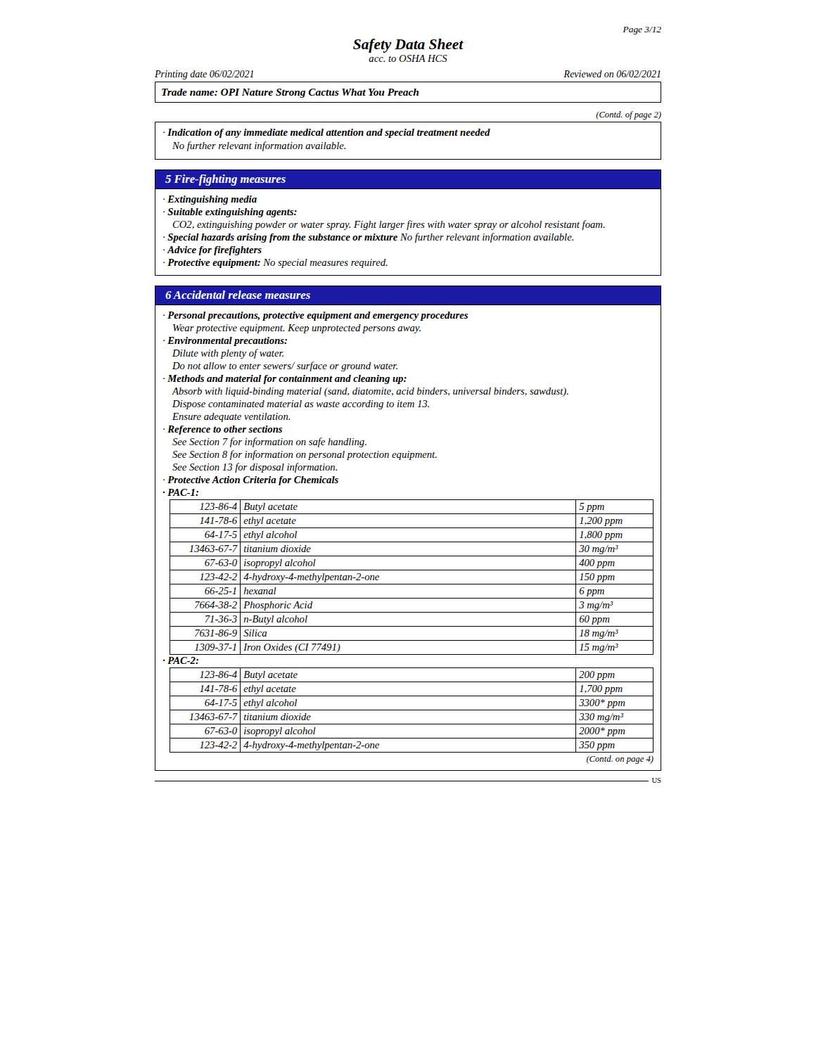Page 3/12
Safety Data Sheet
acc. to OSHA HCS
Printing date 06/02/2021 Reviewed on 06/02/2021
Trade name: OPI Nature Strong Cactus What You Preach
(Contd. of page 2)
· Indication of any immediate medical attention and special treatment needed
No further relevant information available.
5 Fire-fighting measures
· Extinguishing media
· Suitable extinguishing agents:
CO2, extinguishing powder or water spray. Fight larger fires with water spray or alcohol resistant foam.
· Special hazards arising from the substance or mixture No further relevant information available.
· Advice for firefighters
· Protective equipment: No special measures required.
6 Accidental release measures
· Personal precautions, protective equipment and emergency procedures
Wear protective equipment. Keep unprotected persons away.
· Environmental precautions:
Dilute with plenty of water.
Do not allow to enter sewers/ surface or ground water.
· Methods and material for containment and cleaning up:
Absorb with liquid-binding material (sand, diatomite, acid binders, universal binders, sawdust).
Dispose contaminated material as waste according to item 13.
Ensure adequate ventilation.
· Reference to other sections
See Section 7 for information on safe handling.
See Section 8 for information on personal protection equipment.
See Section 13 for disposal information.
· Protective Action Criteria for Chemicals
· PAC-1:
| 123-86-4 | Butyl acetate | 5 ppm |
| 141-78-6 | ethyl acetate | 1,200 ppm |
| 64-17-5 | ethyl alcohol | 1,800 ppm |
| 13463-67-7 | titanium dioxide | 30 mg/m³ |
| 67-63-0 | isopropyl alcohol | 400 ppm |
| 123-42-2 | 4-hydroxy-4-methylpentan-2-one | 150 ppm |
| 66-25-1 | hexanal | 6 ppm |
| 7664-38-2 | Phosphoric Acid | 3 mg/m³ |
| 71-36-3 | n-Butyl alcohol | 60 ppm |
| 7631-86-9 | Silica | 18 mg/m³ |
| 1309-37-1 | Iron Oxides (CI 77491) | 15 mg/m³ |
· PAC-2:
| 123-86-4 | Butyl acetate | 200 ppm |
| 141-78-6 | ethyl acetate | 1,700 ppm |
| 64-17-5 | ethyl alcohol | 3300* ppm |
| 13463-67-7 | titanium dioxide | 330 mg/m³ |
| 67-63-0 | isopropyl alcohol | 2000* ppm |
| 123-42-2 | 4-hydroxy-4-methylpentan-2-one | 350 ppm |
(Contd. on page 4)
US